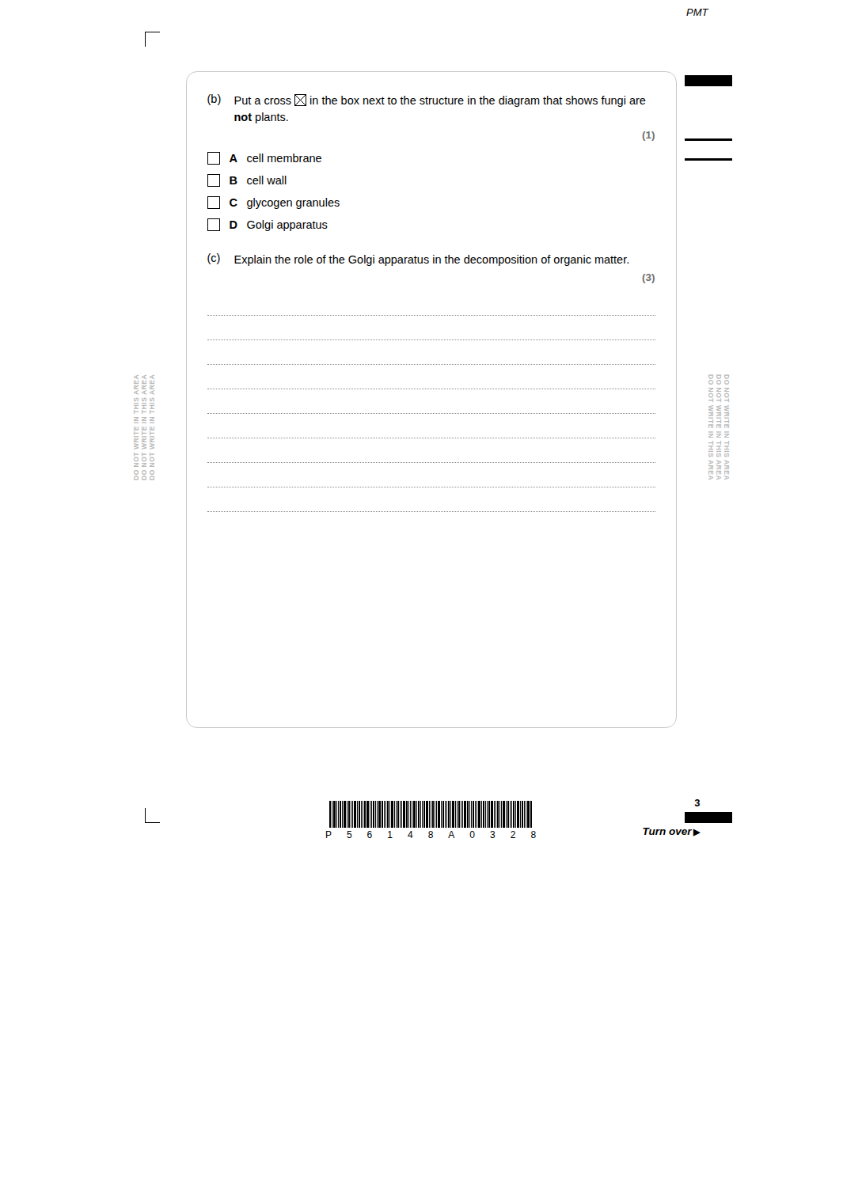PMT
DO NOT WRITE IN THIS AREA DO NOT WRITE IN THIS AREA DO NOT WRITE IN THIS AREA
DO NOT WRITE IN THIS AREA DO NOT WRITE IN THIS AREA DO NOT WRITE IN THIS AREA
(b)
Put a cross in the box next to the structure in the diagram that shows fungi are not plants.
(1)
A cell membrane
B cell wall
C glycogen granules
D Golgi apparatus
(c)
Explain the role of the Golgi apparatus in the decomposition of organic matter.
(3)
3
Turn over
P 56148 A 0328